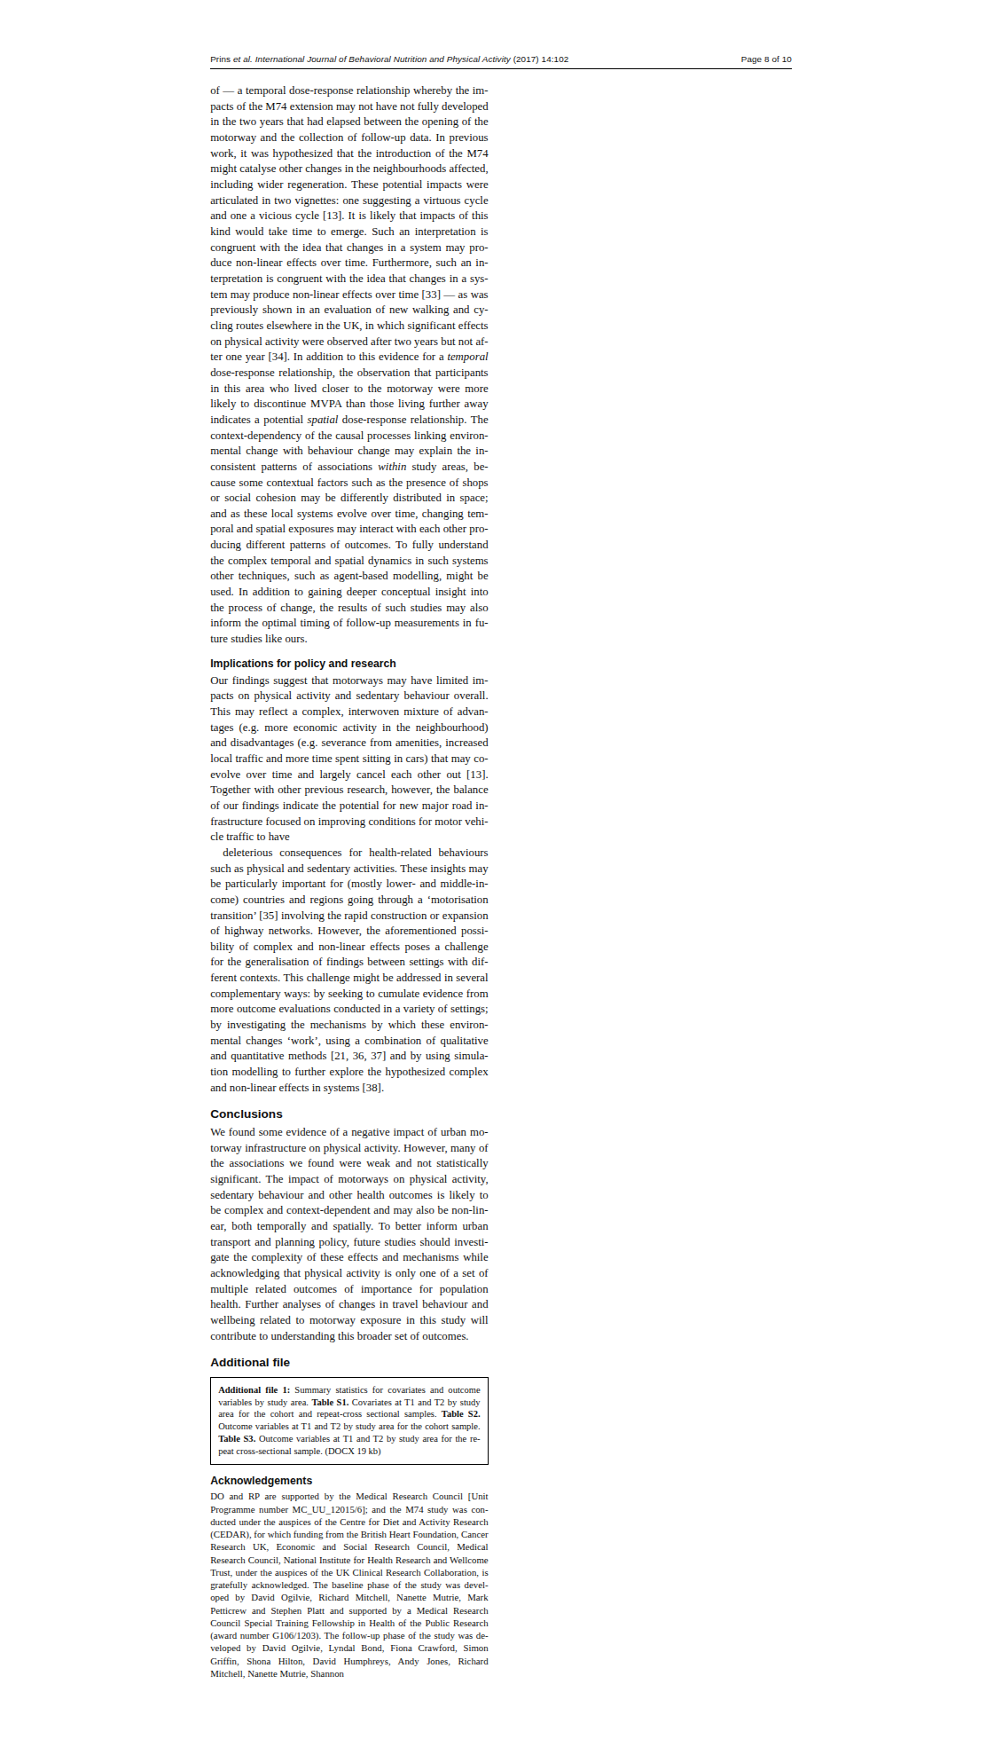Prins et al. International Journal of Behavioral Nutrition and Physical Activity (2017) 14:102
Page 8 of 10
of — a temporal dose-response relationship whereby the impacts of the M74 extension may not have not fully developed in the two years that had elapsed between the opening of the motorway and the collection of follow-up data. In previous work, it was hypothesized that the introduction of the M74 might catalyse other changes in the neighbourhoods affected, including wider regeneration. These potential impacts were articulated in two vignettes: one suggesting a virtuous cycle and one a vicious cycle [13]. It is likely that impacts of this kind would take time to emerge. Such an interpretation is congruent with the idea that changes in a system may produce non-linear effects over time. Furthermore, such an interpretation is congruent with the idea that changes in a system may produce non-linear effects over time [33] — as was previously shown in an evaluation of new walking and cycling routes elsewhere in the UK, in which significant effects on physical activity were observed after two years but not after one year [34]. In addition to this evidence for a temporal dose-response relationship, the observation that participants in this area who lived closer to the motorway were more likely to discontinue MVPA than those living further away indicates a potential spatial dose-response relationship. The context-dependency of the causal processes linking environmental change with behaviour change may explain the inconsistent patterns of associations within study areas, because some contextual factors such as the presence of shops or social cohesion may be differently distributed in space; and as these local systems evolve over time, changing temporal and spatial exposures may interact with each other producing different patterns of outcomes. To fully understand the complex temporal and spatial dynamics in such systems other techniques, such as agent-based modelling, might be used. In addition to gaining deeper conceptual insight into the process of change, the results of such studies may also inform the optimal timing of follow-up measurements in future studies like ours.
Implications for policy and research
Our findings suggest that motorways may have limited impacts on physical activity and sedentary behaviour overall. This may reflect a complex, interwoven mixture of advantages (e.g. more economic activity in the neighbourhood) and disadvantages (e.g. severance from amenities, increased local traffic and more time spent sitting in cars) that may co-evolve over time and largely cancel each other out [13]. Together with other previous research, however, the balance of our findings indicate the potential for new major road infrastructure focused on improving conditions for motor vehicle traffic to have
deleterious consequences for health-related behaviours such as physical and sedentary activities. These insights may be particularly important for (mostly lower- and middle-income) countries and regions going through a ‘motorisation transition’ [35] involving the rapid construction or expansion of highway networks. However, the aforementioned possibility of complex and non-linear effects poses a challenge for the generalisation of findings between settings with different contexts. This challenge might be addressed in several complementary ways: by seeking to cumulate evidence from more outcome evaluations conducted in a variety of settings; by investigating the mechanisms by which these environmental changes ‘work’, using a combination of qualitative and quantitative methods [21, 36, 37] and by using simulation modelling to further explore the hypothesized complex and non-linear effects in systems [38].
Conclusions
We found some evidence of a negative impact of urban motorway infrastructure on physical activity. However, many of the associations we found were weak and not statistically significant. The impact of motorways on physical activity, sedentary behaviour and other health outcomes is likely to be complex and context-dependent and may also be non-linear, both temporally and spatially. To better inform urban transport and planning policy, future studies should investigate the complexity of these effects and mechanisms while acknowledging that physical activity is only one of a set of multiple related outcomes of importance for population health. Further analyses of changes in travel behaviour and wellbeing related to motorway exposure in this study will contribute to understanding this broader set of outcomes.
Additional file
Additional file 1: Summary statistics for covariates and outcome variables by study area. Table S1. Covariates at T1 and T2 by study area for the cohort and repeat-cross sectional samples. Table S2. Outcome variables at T1 and T2 by study area for the cohort sample. Table S3. Outcome variables at T1 and T2 by study area for the repeat cross-sectional sample. (DOCX 19 kb)
Acknowledgements
DO and RP are supported by the Medical Research Council [Unit Programme number MC_UU_12015/6]; and the M74 study was conducted under the auspices of the Centre for Diet and Activity Research (CEDAR), for which funding from the British Heart Foundation, Cancer Research UK, Economic and Social Research Council, Medical Research Council, National Institute for Health Research and Wellcome Trust, under the auspices of the UK Clinical Research Collaboration, is gratefully acknowledged. The baseline phase of the study was developed by David Ogilvie, Richard Mitchell, Nanette Mutrie, Mark Petticrew and Stephen Platt and supported by a Medical Research Council Special Training Fellowship in Health of the Public Research (award number G106/1203). The follow-up phase of the study was developed by David Ogilvie, Lyndal Bond, Fiona Crawford, Simon Griffin, Shona Hilton, David Humphreys, Andy Jones, Richard Mitchell, Nanette Mutrie, Shannon